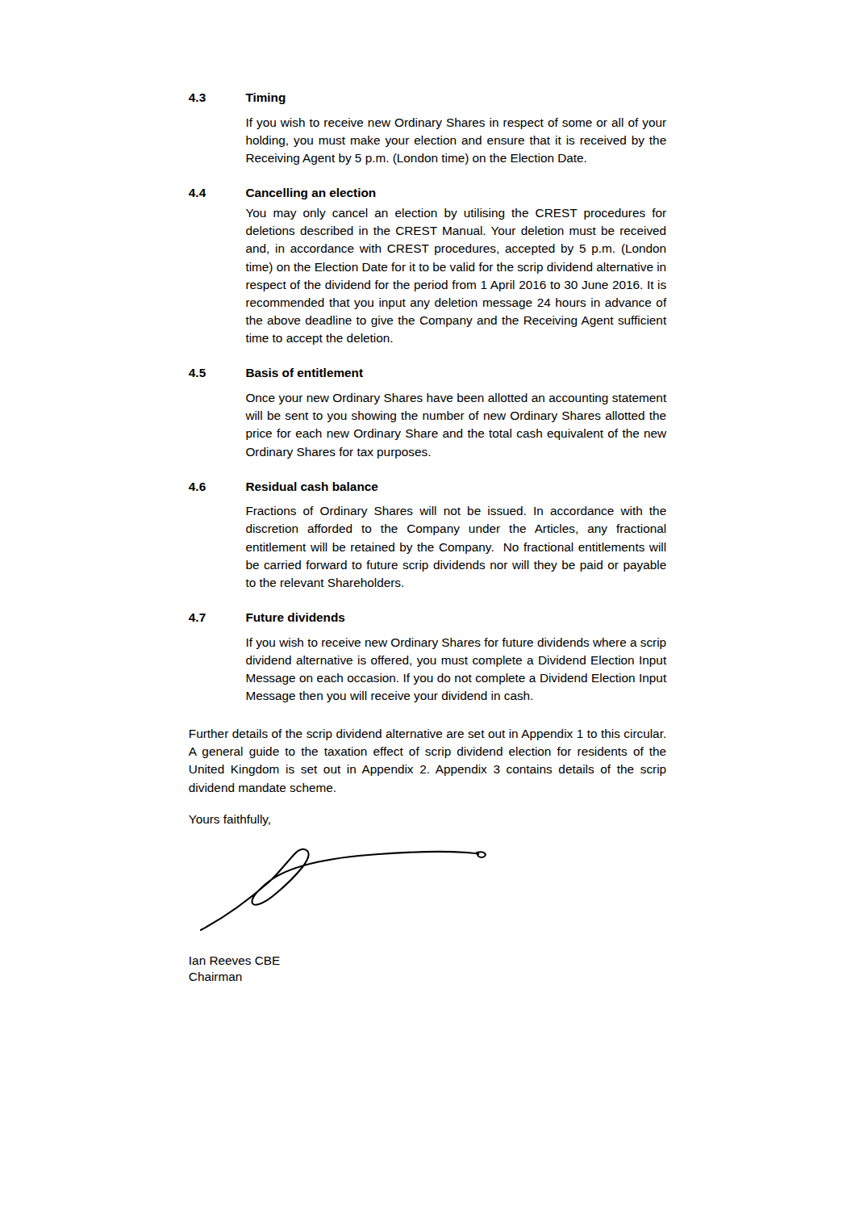4.3 Timing
If you wish to receive new Ordinary Shares in respect of some or all of your holding, you must make your election and ensure that it is received by the Receiving Agent by 5 p.m. (London time) on the Election Date.
4.4 Cancelling an election
You may only cancel an election by utilising the CREST procedures for deletions described in the CREST Manual. Your deletion must be received and, in accordance with CREST procedures, accepted by 5 p.m. (London time) on the Election Date for it to be valid for the scrip dividend alternative in respect of the dividend for the period from 1 April 2016 to 30 June 2016. It is recommended that you input any deletion message 24 hours in advance of the above deadline to give the Company and the Receiving Agent sufficient time to accept the deletion.
4.5 Basis of entitlement
Once your new Ordinary Shares have been allotted an accounting statement will be sent to you showing the number of new Ordinary Shares allotted the price for each new Ordinary Share and the total cash equivalent of the new Ordinary Shares for tax purposes.
4.6 Residual cash balance
Fractions of Ordinary Shares will not be issued. In accordance with the discretion afforded to the Company under the Articles, any fractional entitlement will be retained by the Company. No fractional entitlements will be carried forward to future scrip dividends nor will they be paid or payable to the relevant Shareholders.
4.7 Future dividends
If you wish to receive new Ordinary Shares for future dividends where a scrip dividend alternative is offered, you must complete a Dividend Election Input Message on each occasion. If you do not complete a Dividend Election Input Message then you will receive your dividend in cash.
Further details of the scrip dividend alternative are set out in Appendix 1 to this circular. A general guide to the taxation effect of scrip dividend election for residents of the United Kingdom is set out in Appendix 2. Appendix 3 contains details of the scrip dividend mandate scheme.
Yours faithfully,
Ian Reeves CBE
Chairman